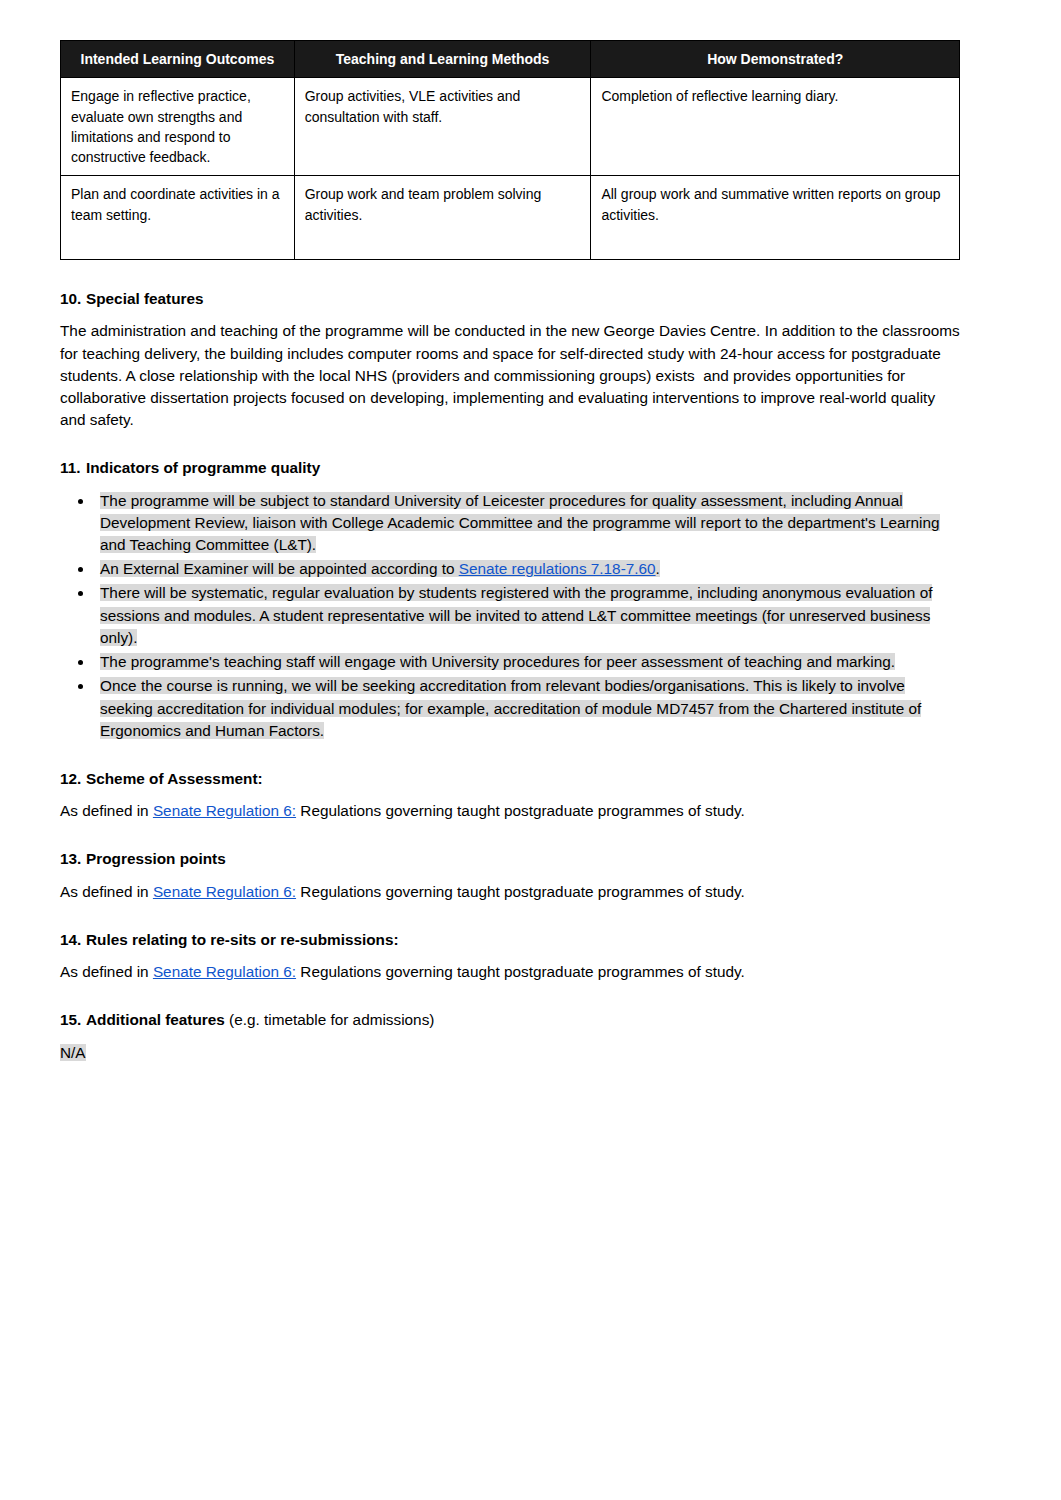| Intended Learning Outcomes | Teaching and Learning Methods | How Demonstrated? |
| --- | --- | --- |
| Engage in reflective practice, evaluate own strengths and limitations and respond to constructive feedback. | Group activities, VLE activities and consultation with staff. | Completion of reflective learning diary. |
| Plan and coordinate activities in a team setting. | Group work and team problem solving activities. | All group work and summative written reports on group activities. |
10. Special features
The administration and teaching of the programme will be conducted in the new George Davies Centre. In addition to the classrooms for teaching delivery, the building includes computer rooms and space for self-directed study with 24-hour access for postgraduate students. A close relationship with the local NHS (providers and commissioning groups) exists and provides opportunities for collaborative dissertation projects focused on developing, implementing and evaluating interventions to improve real-world quality and safety.
11. Indicators of programme quality
The programme will be subject to standard University of Leicester procedures for quality assessment, including Annual Development Review, liaison with College Academic Committee and the programme will report to the department's Learning and Teaching Committee (L&T).
An External Examiner will be appointed according to Senate regulations 7.18-7.60.
There will be systematic, regular evaluation by students registered with the programme, including anonymous evaluation of sessions and modules. A student representative will be invited to attend L&T committee meetings (for unreserved business only).
The programme's teaching staff will engage with University procedures for peer assessment of teaching and marking.
Once the course is running, we will be seeking accreditation from relevant bodies/organisations. This is likely to involve seeking accreditation for individual modules; for example, accreditation of module MD7457 from the Chartered institute of Ergonomics and Human Factors.
12. Scheme of Assessment:
As defined in Senate Regulation 6: Regulations governing taught postgraduate programmes of study.
13. Progression points
As defined in Senate Regulation 6: Regulations governing taught postgraduate programmes of study.
14. Rules relating to re-sits or re-submissions:
As defined in Senate Regulation 6: Regulations governing taught postgraduate programmes of study.
15. Additional features (e.g. timetable for admissions)
N/A